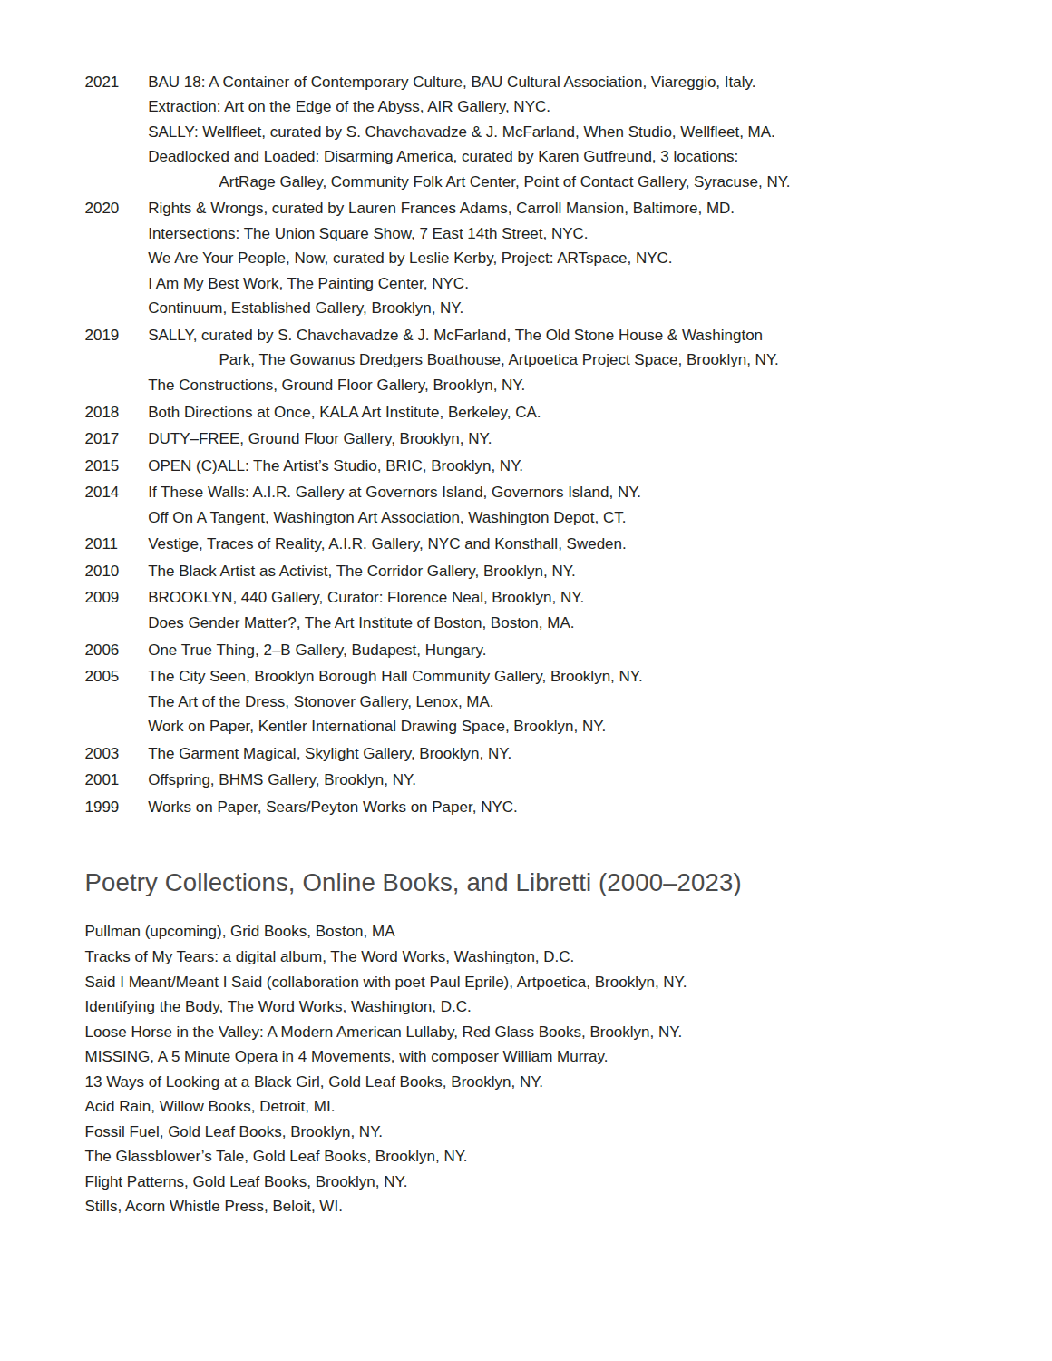2021
BAU 18: A Container of Contemporary Culture, BAU Cultural Association, Viareggio, Italy.
Extraction: Art on the Edge of the Abyss, AIR Gallery, NYC.
SALLY: Wellfleet, curated by S. Chavchavadze & J. McFarland, When Studio, Wellfleet, MA.
Deadlocked and Loaded: Disarming America, curated by Karen Gutfreund, 3 locations:
ArtRage Galley, Community Folk Art Center, Point of Contact Gallery, Syracuse, NY.
2020
Rights & Wrongs, curated by Lauren Frances Adams, Carroll Mansion, Baltimore, MD.
Intersections: The Union Square Show, 7 East 14th Street, NYC.
We Are Your People, Now, curated by Leslie Kerby, Project: ARTspace, NYC.
I Am My Best Work, The Painting Center, NYC.
Continuum, Established Gallery, Brooklyn, NY.
2019
SALLY, curated by S. Chavchavadze & J. McFarland, The Old Stone House & Washington
Park, The Gowanus Dredgers Boathouse, Artpoetica Project Space, Brooklyn, NY.
The Constructions, Ground Floor Gallery, Brooklyn, NY.
2018
Both Directions at Once, KALA Art Institute, Berkeley, CA.
2017
DUTY–FREE, Ground Floor Gallery, Brooklyn, NY.
2015
OPEN (C)ALL: The Artist’s Studio, BRIC, Brooklyn, NY.
2014
If These Walls: A.I.R. Gallery at Governors Island, Governors Island, NY.
Off On A Tangent, Washington Art Association, Washington Depot, CT.
2011
Vestige, Traces of Reality, A.I.R. Gallery, NYC and Konsthall, Sweden.
2010
The Black Artist as Activist, The Corridor Gallery, Brooklyn, NY.
2009
BROOKLYN, 440 Gallery, Curator: Florence Neal, Brooklyn, NY.
Does Gender Matter?, The Art Institute of Boston, Boston, MA.
2006
One True Thing, 2–B Gallery, Budapest, Hungary.
2005
The City Seen, Brooklyn Borough Hall Community Gallery, Brooklyn, NY.
The Art of the Dress, Stonover Gallery, Lenox, MA.
Work on Paper, Kentler International Drawing Space, Brooklyn, NY.
2003
The Garment Magical, Skylight Gallery, Brooklyn, NY.
2001
Offspring, BHMS Gallery, Brooklyn, NY.
1999
Works on Paper, Sears/Peyton Works on Paper, NYC.
Poetry Collections, Online Books, and Libretti (2000–2023)
Pullman (upcoming), Grid Books, Boston, MA
Tracks of My Tears: a digital album, The Word Works, Washington, D.C.
Said I Meant/Meant I Said (collaboration with poet Paul Eprile), Artpoetica, Brooklyn, NY.
Identifying the Body, The Word Works, Washington, D.C.
Loose Horse in the Valley: A Modern American Lullaby, Red Glass Books, Brooklyn, NY.
MISSING, A 5 Minute Opera in 4 Movements, with composer William Murray.
13 Ways of Looking at a Black Girl, Gold Leaf Books, Brooklyn, NY.
Acid Rain, Willow Books, Detroit, MI.
Fossil Fuel, Gold Leaf Books, Brooklyn, NY.
The Glassblower’s Tale, Gold Leaf Books, Brooklyn, NY.
Flight Patterns, Gold Leaf Books, Brooklyn, NY.
Stills, Acorn Whistle Press, Beloit, WI.